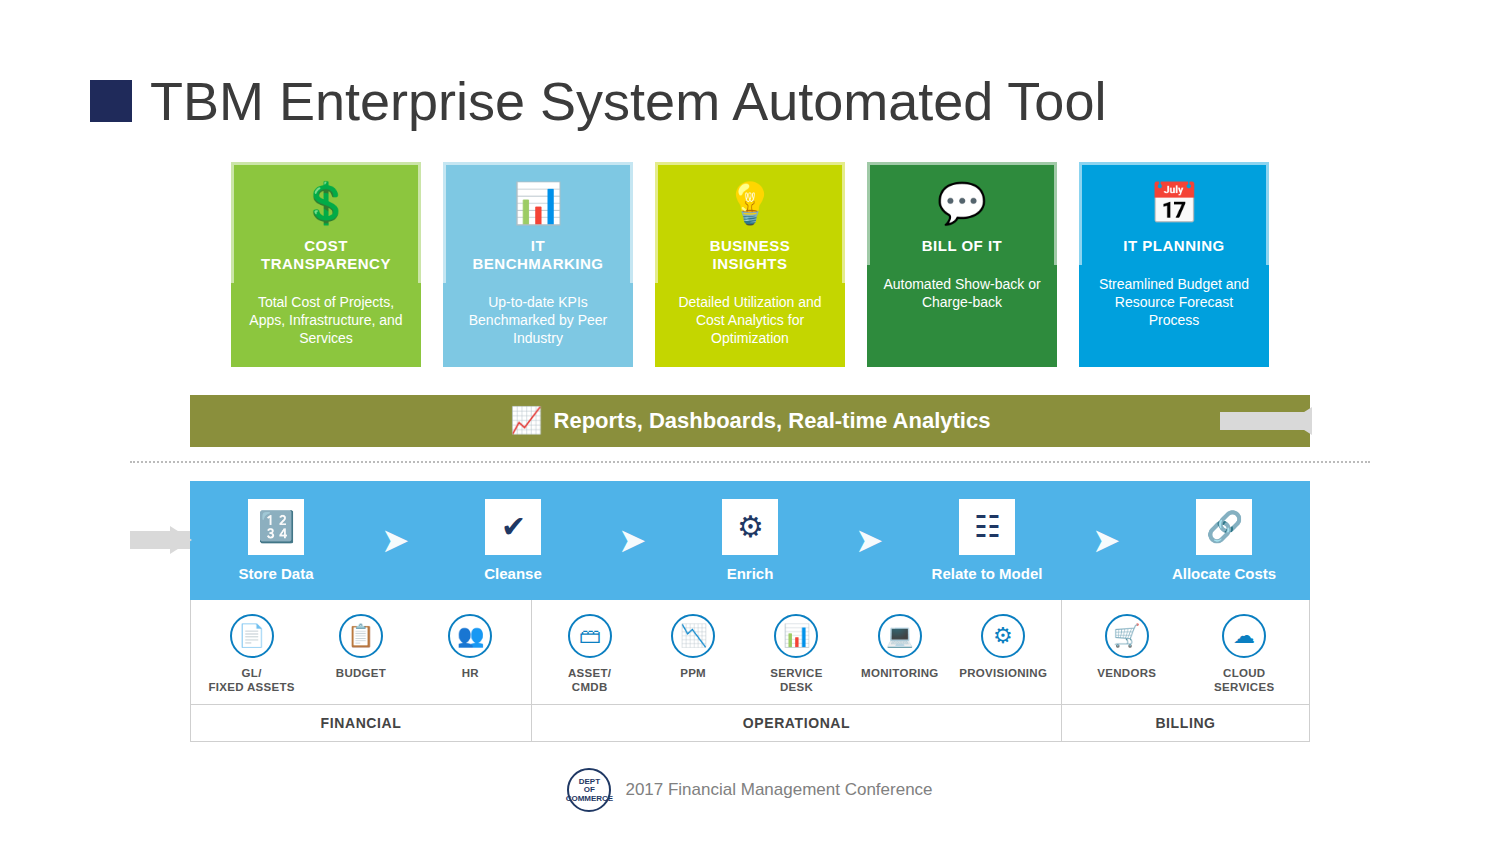TBM Enterprise System Automated Tool
💲
Cost
Transparency
Total Cost of Projects, Apps, Infrastructure, and Services
📊
IT
Benchmarking
Up-to-date KPIs Benchmarked by Peer Industry
💡
Business
Insights
Detailed Utilization and Cost Analytics for Optimization
💬
Bill of IT
Automated Show-back or Charge-back
📅
IT Planning
Streamlined Budget and Resource Forecast Process
📈 Reports, Dashboards, Real-time Analytics
🔢
Store Data
➤
✔
Cleanse
➤
⚙
Enrich
➤
☷
Relate to Model
➤
🔗
Allocate Costs
📄
GL/
Fixed Assets
📋
Budget
👥
HR
🗃
Asset/
CMDB
📉
PPM
📊
Service
Desk
💻
Monitoring
⚙
Provisioning
🛒
Vendors
☁
Cloud
Services
FINANCIAL
OPERATIONAL
BILLING
DEPT
OF
COMMERCE
2017 Financial Management Conference